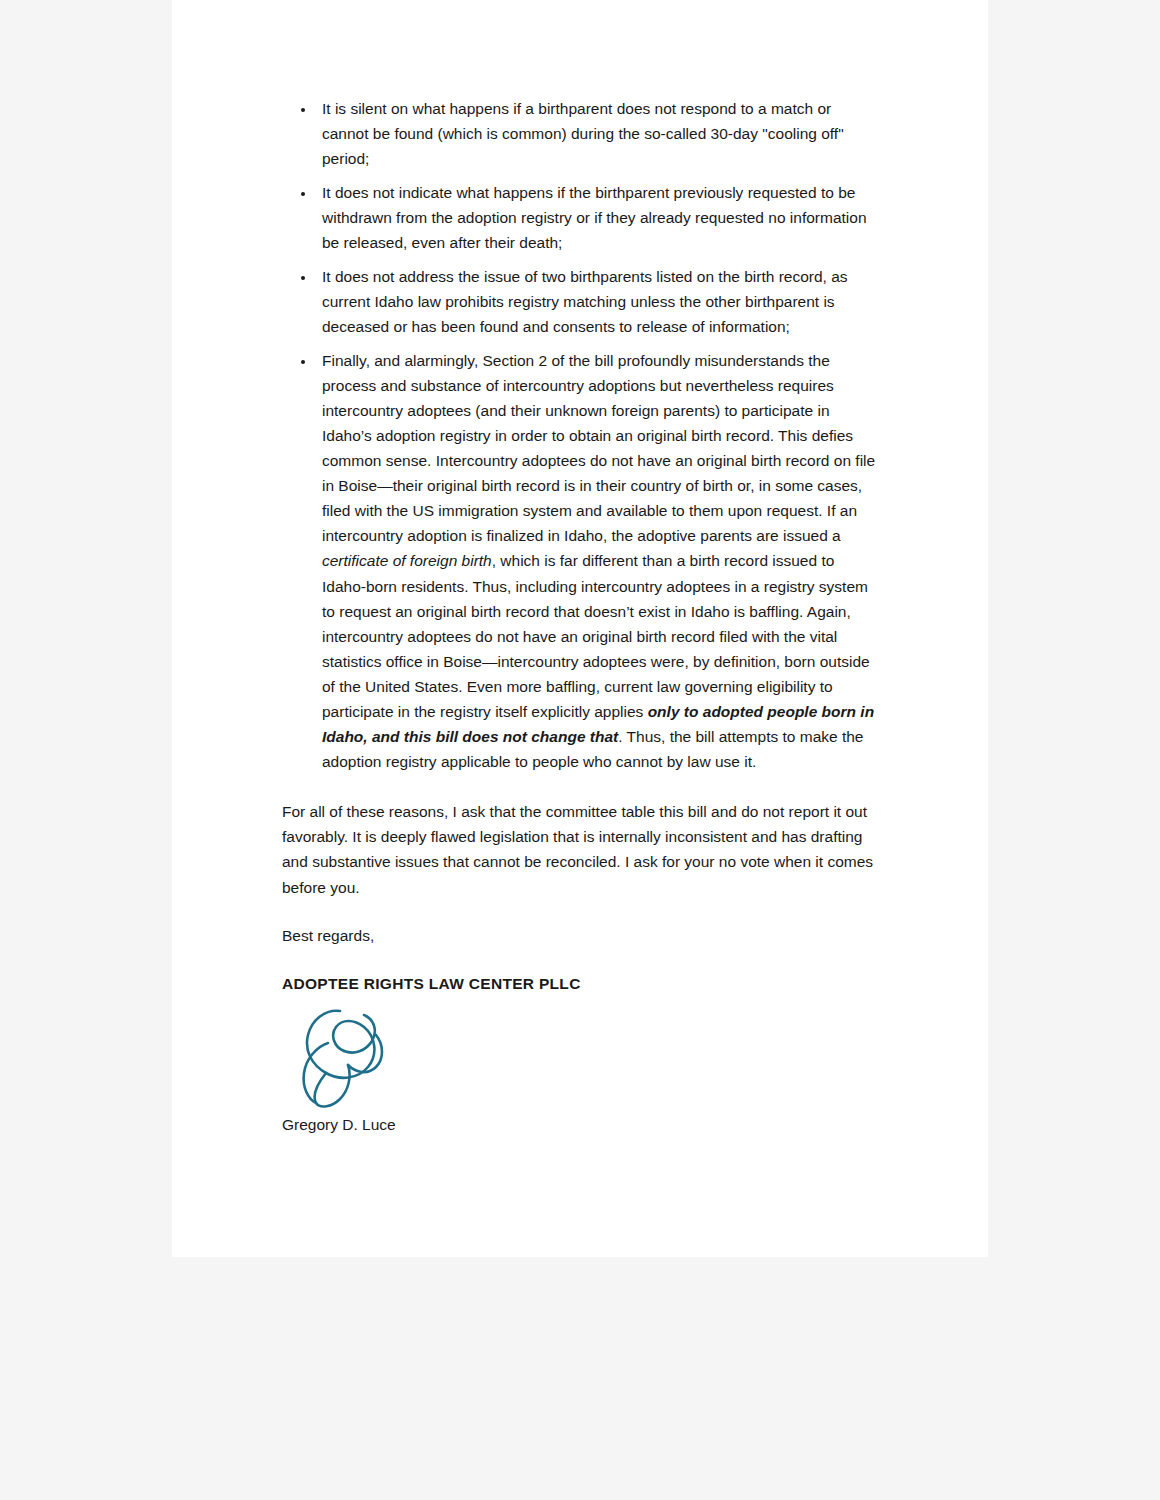It is silent on what happens if a birthparent does not respond to a match or cannot be found (which is common) during the so-called 30-day "cooling off" period;
It does not indicate what happens if the birthparent previously requested to be withdrawn from the adoption registry or if they already requested no information be released, even after their death;
It does not address the issue of two birthparents listed on the birth record, as current Idaho law prohibits registry matching unless the other birthparent is deceased or has been found and consents to release of information;
Finally, and alarmingly, Section 2 of the bill profoundly misunderstands the process and substance of intercountry adoptions but nevertheless requires intercountry adoptees (and their unknown foreign parents) to participate in Idaho’s adoption registry in order to obtain an original birth record. This defies common sense. Intercountry adoptees do not have an original birth record on file in Boise—their original birth record is in their country of birth or, in some cases, filed with the US immigration system and available to them upon request. If an intercountry adoption is finalized in Idaho, the adoptive parents are issued a certificate of foreign birth, which is far different than a birth record issued to Idaho-born residents. Thus, including intercountry adoptees in a registry system to request an original birth record that doesn’t exist in Idaho is baffling. Again, intercountry adoptees do not have an original birth record filed with the vital statistics office in Boise—intercountry adoptees were, by definition, born outside of the United States. Even more baffling, current law governing eligibility to participate in the registry itself explicitly applies only to adopted people born in Idaho, and this bill does not change that. Thus, the bill attempts to make the adoption registry applicable to people who cannot by law use it.
For all of these reasons, I ask that the committee table this bill and do not report it out favorably. It is deeply flawed legislation that is internally inconsistent and has drafting and substantive issues that cannot be reconciled. I ask for your no vote when it comes before you.
Best regards,
ADOPTEE RIGHTS LAW CENTER PLLC
Gregory D. Luce